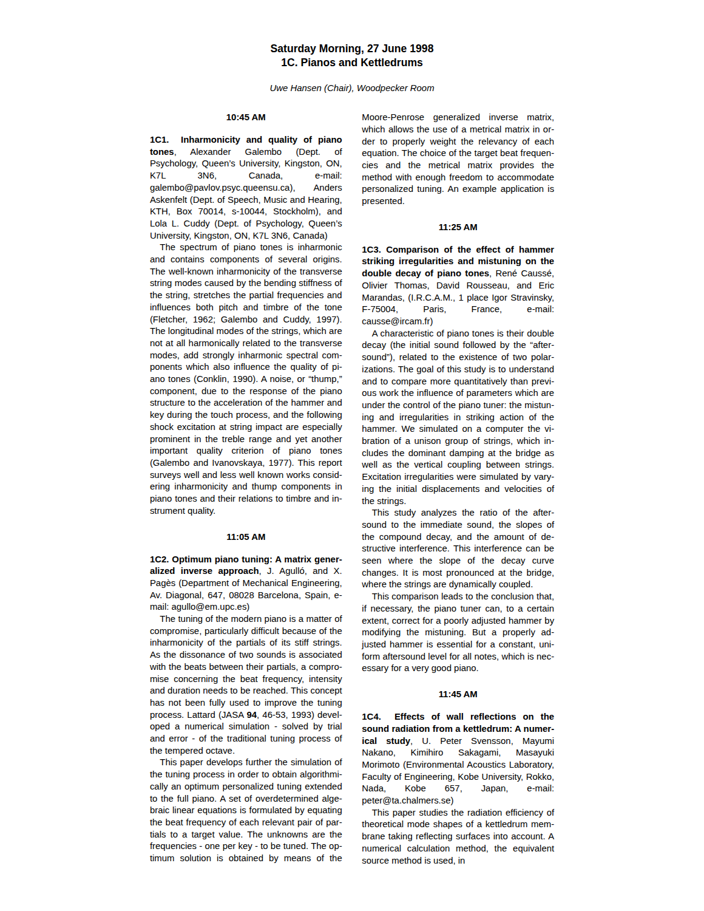Saturday Morning, 27 June 1998
1C. Pianos and Kettledrums
Uwe Hansen (Chair), Woodpecker Room
10:45 AM
1C1. Inharmonicity and quality of piano tones, Alexander Galembo (Dept. of Psychology, Queen’s University, Kingston, ON, K7L 3N6, Canada, e-mail: galembo@pavlov.psyc.queensu.ca), Anders Askenfelt (Dept. of Speech, Music and Hearing, KTH, Box 70014, s-10044, Stockholm), and Lola L. Cuddy (Dept. of Psychology, Queen’s University, Kingston, ON, K7L 3N6, Canada)
The spectrum of piano tones is inharmonic and contains components of several origins. The well-known inharmonicity of the transverse string modes caused by the bending stiffness of the string, stretches the partial frequencies and influences both pitch and timbre of the tone (Fletcher, 1962; Galembo and Cuddy, 1997). The longitudinal modes of the strings, which are not at all harmonically related to the transverse modes, add strongly inharmonic spectral components which also influence the quality of piano tones (Conklin, 1990). A noise, or “thump,” component, due to the response of the piano structure to the acceleration of the hammer and key during the touch process, and the following shock excitation at string impact are especially prominent in the treble range and yet another important quality criterion of piano tones (Galembo and Ivanovskaya, 1977). This report surveys well and less well known works considering inharmonicity and thump components in piano tones and their relations to timbre and instrument quality.
11:05 AM
1C2. Optimum piano tuning: A matrix generalized inverse approach, J. Agulló, and X. Pagès (Department of Mechanical Engineering, Av. Diagonal, 647, 08028 Barcelona, Spain, e-mail: agullo@em.upc.es)
The tuning of the modern piano is a matter of compromise, particularly difficult because of the inharmonicity of the partials of its stiff strings. As the dissonance of two sounds is associated with the beats between their partials, a compromise concerning the beat frequency, intensity and duration needs to be reached. This concept has not been fully used to improve the tuning process. Lattard (JASA 94, 46-53, 1993) developed a numerical simulation - solved by trial and error - of the traditional tuning process of the tempered octave.
This paper develops further the simulation of the tuning process in order to obtain algorithmically an optimum personalized tuning extended to the full piano. A set of overdetermined algebraic linear equations is formulated by equating the beat frequency of each relevant pair of partials to a target value. The unknowns are the frequencies - one per key - to be tuned. The optimum solution is obtained by means of the Moore-Penrose generalized inverse matrix, which allows the use of a metrical matrix in order to properly weight the relevancy of each equation. The choice of the target beat frequencies and the metrical matrix provides the method with enough freedom to accommodate personalized tuning. An example application is presented.
11:25 AM
1C3. Comparison of the effect of hammer striking irregularities and mistuning on the double decay of piano tones, René Caussé, Olivier Thomas, David Rousseau, and Eric Marandas, (I.R.C.A.M., 1 place Igor Stravinsky, F-75004, Paris, France, e-mail: causse@ircam.fr)
A characteristic of piano tones is their double decay (the initial sound followed by the “aftersound”), related to the existence of two polarizations. The goal of this study is to understand and to compare more quantitatively than previous work the influence of parameters which are under the control of the piano tuner: the mistuning and irregularities in striking action of the hammer. We simulated on a computer the vibration of a unison group of strings, which includes the dominant damping at the bridge as well as the vertical coupling between strings. Excitation irregularities were simulated by varying the initial displacements and velocities of the strings.
This study analyzes the ratio of the aftersound to the immediate sound, the slopes of the compound decay, and the amount of destructive interference. This interference can be seen where the slope of the decay curve changes. It is most pronounced at the bridge, where the strings are dynamically coupled.
This comparison leads to the conclusion that, if necessary, the piano tuner can, to a certain extent, correct for a poorly adjusted hammer by modifying the mistuning. But a properly adjusted hammer is essential for a constant, uniform aftersound level for all notes, which is necessary for a very good piano.
11:45 AM
1C4. Effects of wall reflections on the sound radiation from a kettledrum: A numerical study, U. Peter Svensson, Mayumi Nakano, Kimihiro Sakagami, Masayuki Morimoto (Environmental Acoustics Laboratory, Faculty of Engineering, Kobe University, Rokko, Nada, Kobe 657, Japan, e-mail: peter@ta.chalmers.se)
This paper studies the radiation efficiency of theoretical mode shapes of a kettledrum membrane taking reflecting surfaces into account. A numerical calculation method, the equivalent source method is used, in